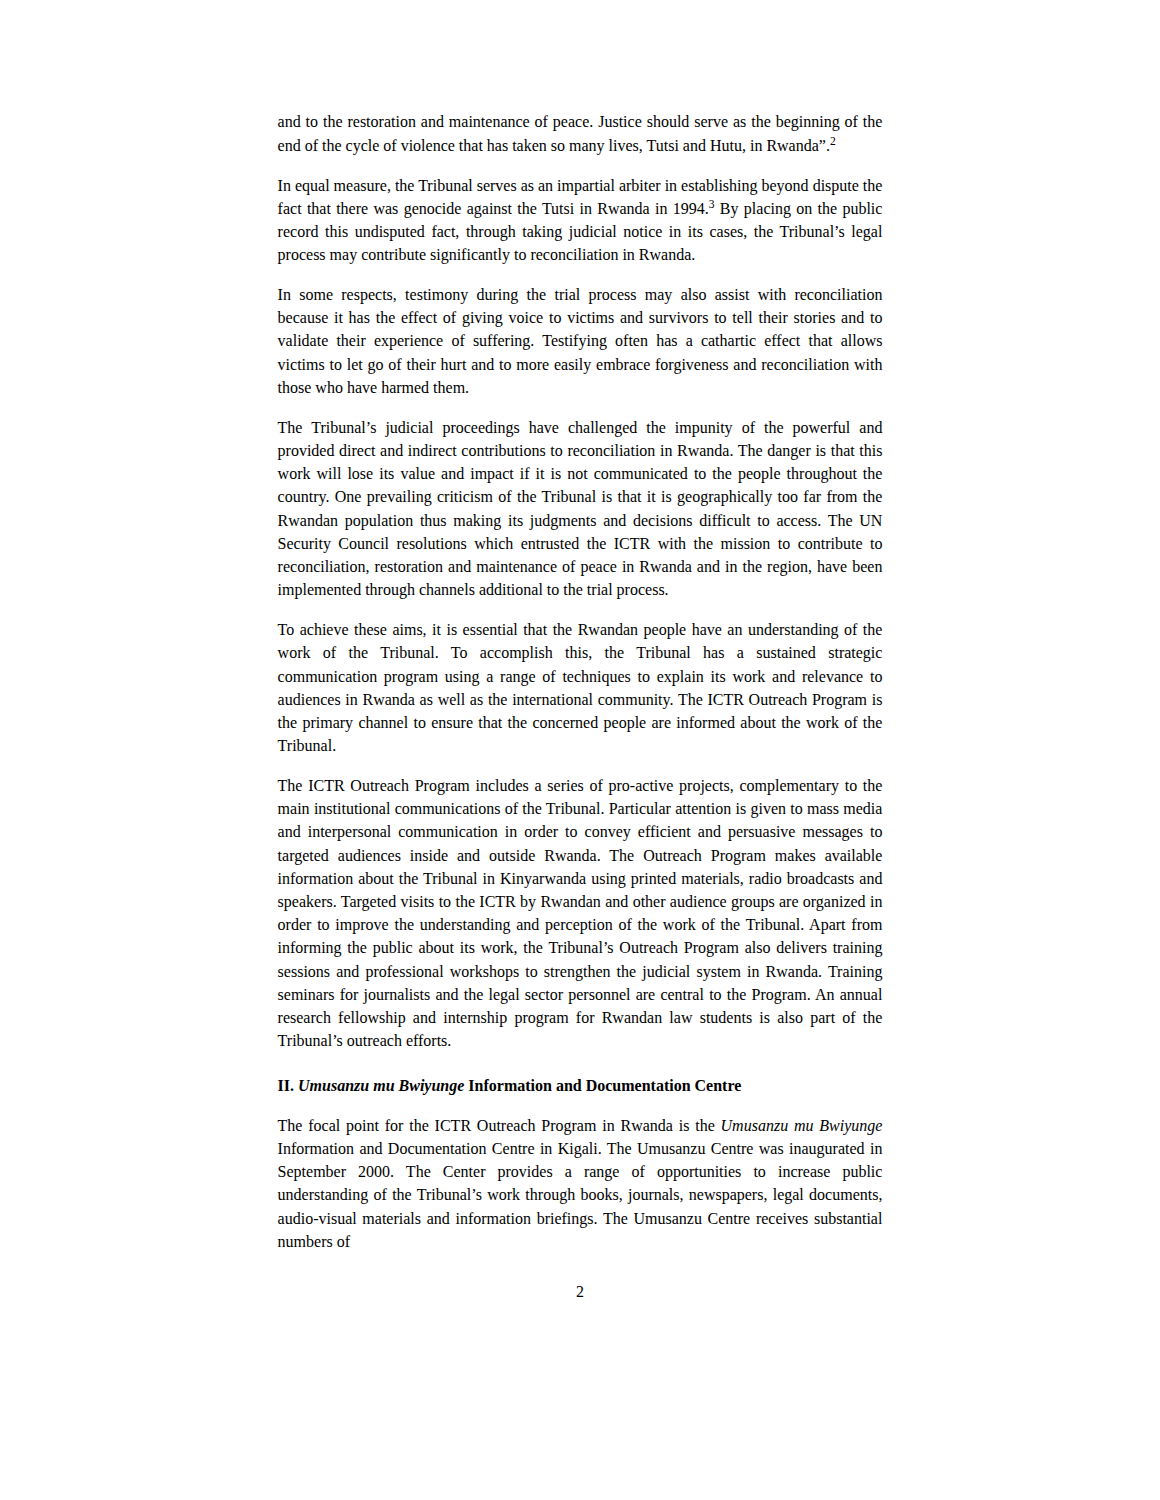and to the restoration and maintenance of peace. Justice should serve as the beginning of the end of the cycle of violence that has taken so many lives, Tutsi and Hutu, in Rwanda”.2
In equal measure, the Tribunal serves as an impartial arbiter in establishing beyond dispute the fact that there was genocide against the Tutsi in Rwanda in 1994.3 By placing on the public record this undisputed fact, through taking judicial notice in its cases, the Tribunal’s legal process may contribute significantly to reconciliation in Rwanda.
In some respects, testimony during the trial process may also assist with reconciliation because it has the effect of giving voice to victims and survivors to tell their stories and to validate their experience of suffering. Testifying often has a cathartic effect that allows victims to let go of their hurt and to more easily embrace forgiveness and reconciliation with those who have harmed them.
The Tribunal’s judicial proceedings have challenged the impunity of the powerful and provided direct and indirect contributions to reconciliation in Rwanda. The danger is that this work will lose its value and impact if it is not communicated to the people throughout the country. One prevailing criticism of the Tribunal is that it is geographically too far from the Rwandan population thus making its judgments and decisions difficult to access. The UN Security Council resolutions which entrusted the ICTR with the mission to contribute to reconciliation, restoration and maintenance of peace in Rwanda and in the region, have been implemented through channels additional to the trial process.
To achieve these aims, it is essential that the Rwandan people have an understanding of the work of the Tribunal. To accomplish this, the Tribunal has a sustained strategic communication program using a range of techniques to explain its work and relevance to audiences in Rwanda as well as the international community. The ICTR Outreach Program is the primary channel to ensure that the concerned people are informed about the work of the Tribunal.
The ICTR Outreach Program includes a series of pro-active projects, complementary to the main institutional communications of the Tribunal. Particular attention is given to mass media and interpersonal communication in order to convey efficient and persuasive messages to targeted audiences inside and outside Rwanda. The Outreach Program makes available information about the Tribunal in Kinyarwanda using printed materials, radio broadcasts and speakers. Targeted visits to the ICTR by Rwandan and other audience groups are organized in order to improve the understanding and perception of the work of the Tribunal. Apart from informing the public about its work, the Tribunal’s Outreach Program also delivers training sessions and professional workshops to strengthen the judicial system in Rwanda. Training seminars for journalists and the legal sector personnel are central to the Program. An annual research fellowship and internship program for Rwandan law students is also part of the Tribunal’s outreach efforts.
II. Umusanzu mu Bwiyunge Information and Documentation Centre
The focal point for the ICTR Outreach Program in Rwanda is the Umusanzu mu Bwiyunge Information and Documentation Centre in Kigali. The Umusanzu Centre was inaugurated in September 2000. The Center provides a range of opportunities to increase public understanding of the Tribunal’s work through books, journals, newspapers, legal documents, audio-visual materials and information briefings. The Umusanzu Centre receives substantial numbers of
2